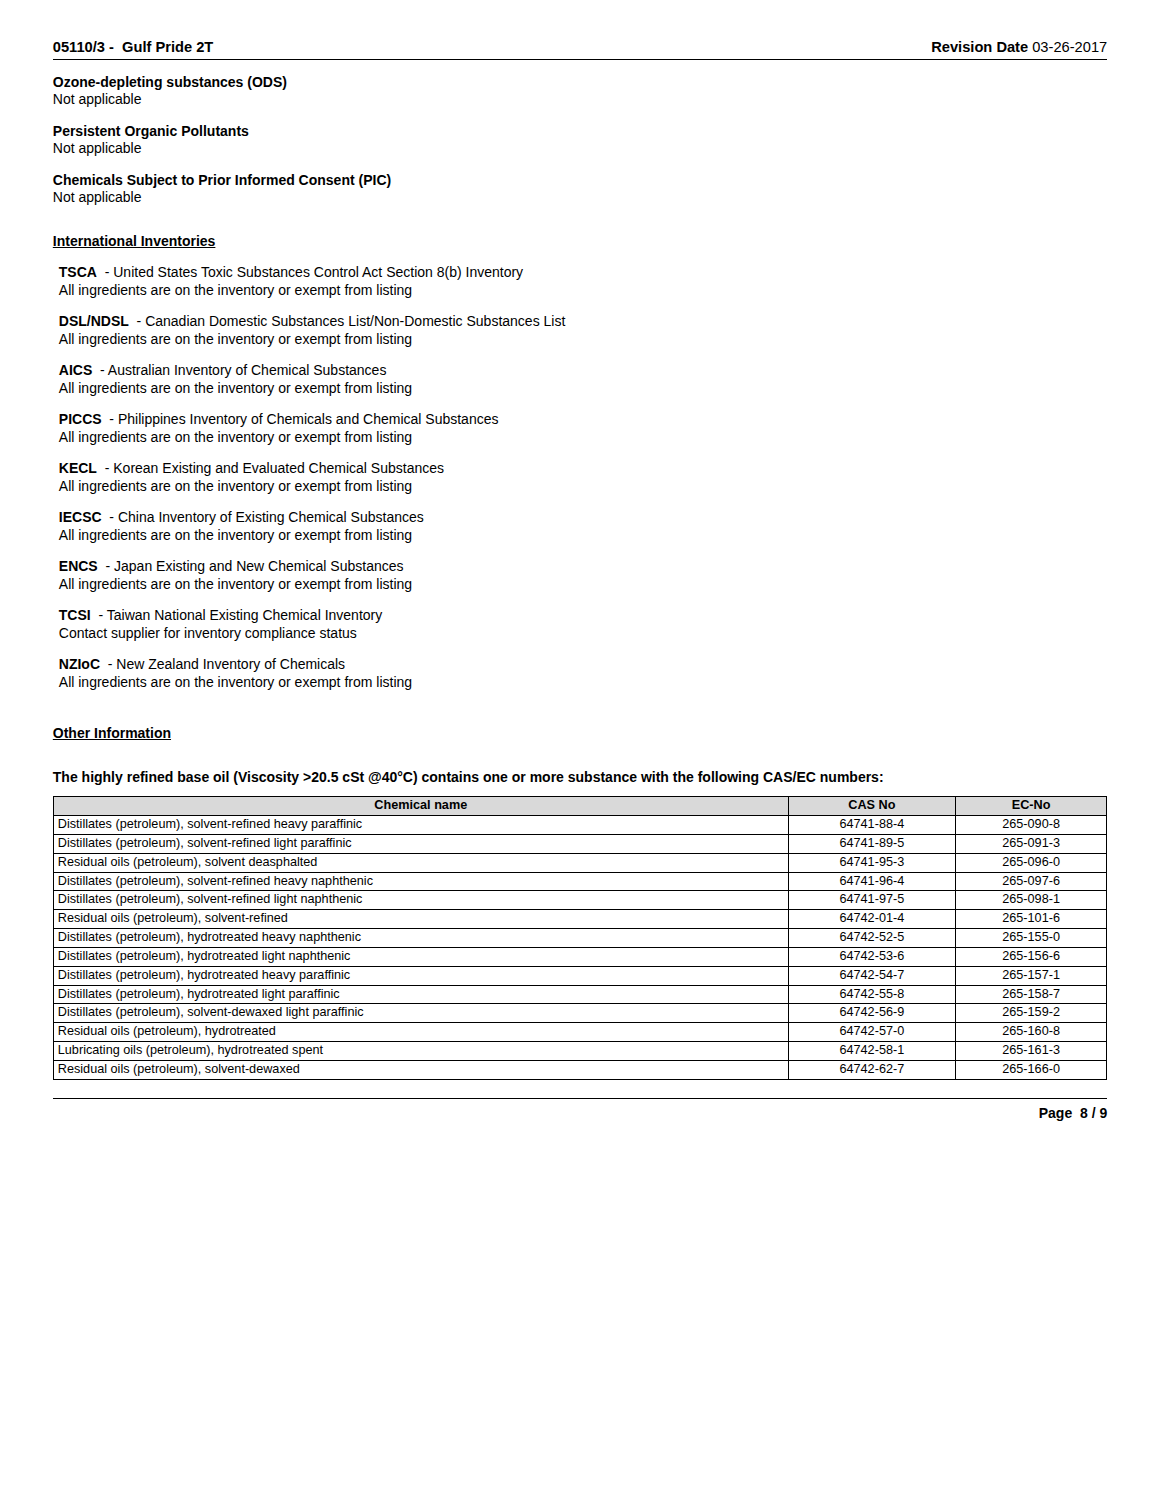05110/3 - Gulf Pride 2T
Revision Date 03-26-2017
Ozone-depleting substances (ODS)
Not applicable
Persistent Organic Pollutants
Not applicable
Chemicals Subject to Prior Informed Consent (PIC)
Not applicable
International Inventories
TSCA - United States Toxic Substances Control Act Section 8(b) Inventory
All ingredients are on the inventory or exempt from listing
DSL/NDSL - Canadian Domestic Substances List/Non-Domestic Substances List
All ingredients are on the inventory or exempt from listing
AICS - Australian Inventory of Chemical Substances
All ingredients are on the inventory or exempt from listing
PICCS - Philippines Inventory of Chemicals and Chemical Substances
All ingredients are on the inventory or exempt from listing
KECL - Korean Existing and Evaluated Chemical Substances
All ingredients are on the inventory or exempt from listing
IECSC - China Inventory of Existing Chemical Substances
All ingredients are on the inventory or exempt from listing
ENCS - Japan Existing and New Chemical Substances
All ingredients are on the inventory or exempt from listing
TCSI - Taiwan National Existing Chemical Inventory
Contact supplier for inventory compliance status
NZIoC - New Zealand Inventory of Chemicals
All ingredients are on the inventory or exempt from listing
Other Information
The highly refined base oil (Viscosity >20.5 cSt @40°C) contains one or more substance with the following CAS/EC numbers:
| Chemical name | CAS No | EC-No |
| --- | --- | --- |
| Distillates (petroleum), solvent-refined heavy paraffinic | 64741-88-4 | 265-090-8 |
| Distillates (petroleum), solvent-refined light paraffinic | 64741-89-5 | 265-091-3 |
| Residual oils (petroleum), solvent deasphalted | 64741-95-3 | 265-096-0 |
| Distillates (petroleum), solvent-refined heavy naphthenic | 64741-96-4 | 265-097-6 |
| Distillates (petroleum), solvent-refined light naphthenic | 64741-97-5 | 265-098-1 |
| Residual oils (petroleum), solvent-refined | 64742-01-4 | 265-101-6 |
| Distillates (petroleum), hydrotreated heavy naphthenic | 64742-52-5 | 265-155-0 |
| Distillates (petroleum), hydrotreated light naphthenic | 64742-53-6 | 265-156-6 |
| Distillates (petroleum), hydrotreated heavy paraffinic | 64742-54-7 | 265-157-1 |
| Distillates (petroleum), hydrotreated light paraffinic | 64742-55-8 | 265-158-7 |
| Distillates (petroleum), solvent-dewaxed light paraffinic | 64742-56-9 | 265-159-2 |
| Residual oils (petroleum), hydrotreated | 64742-57-0 | 265-160-8 |
| Lubricating oils (petroleum), hydrotreated spent | 64742-58-1 | 265-161-3 |
| Residual oils (petroleum), solvent-dewaxed | 64742-62-7 | 265-166-0 |
Page 8 / 9